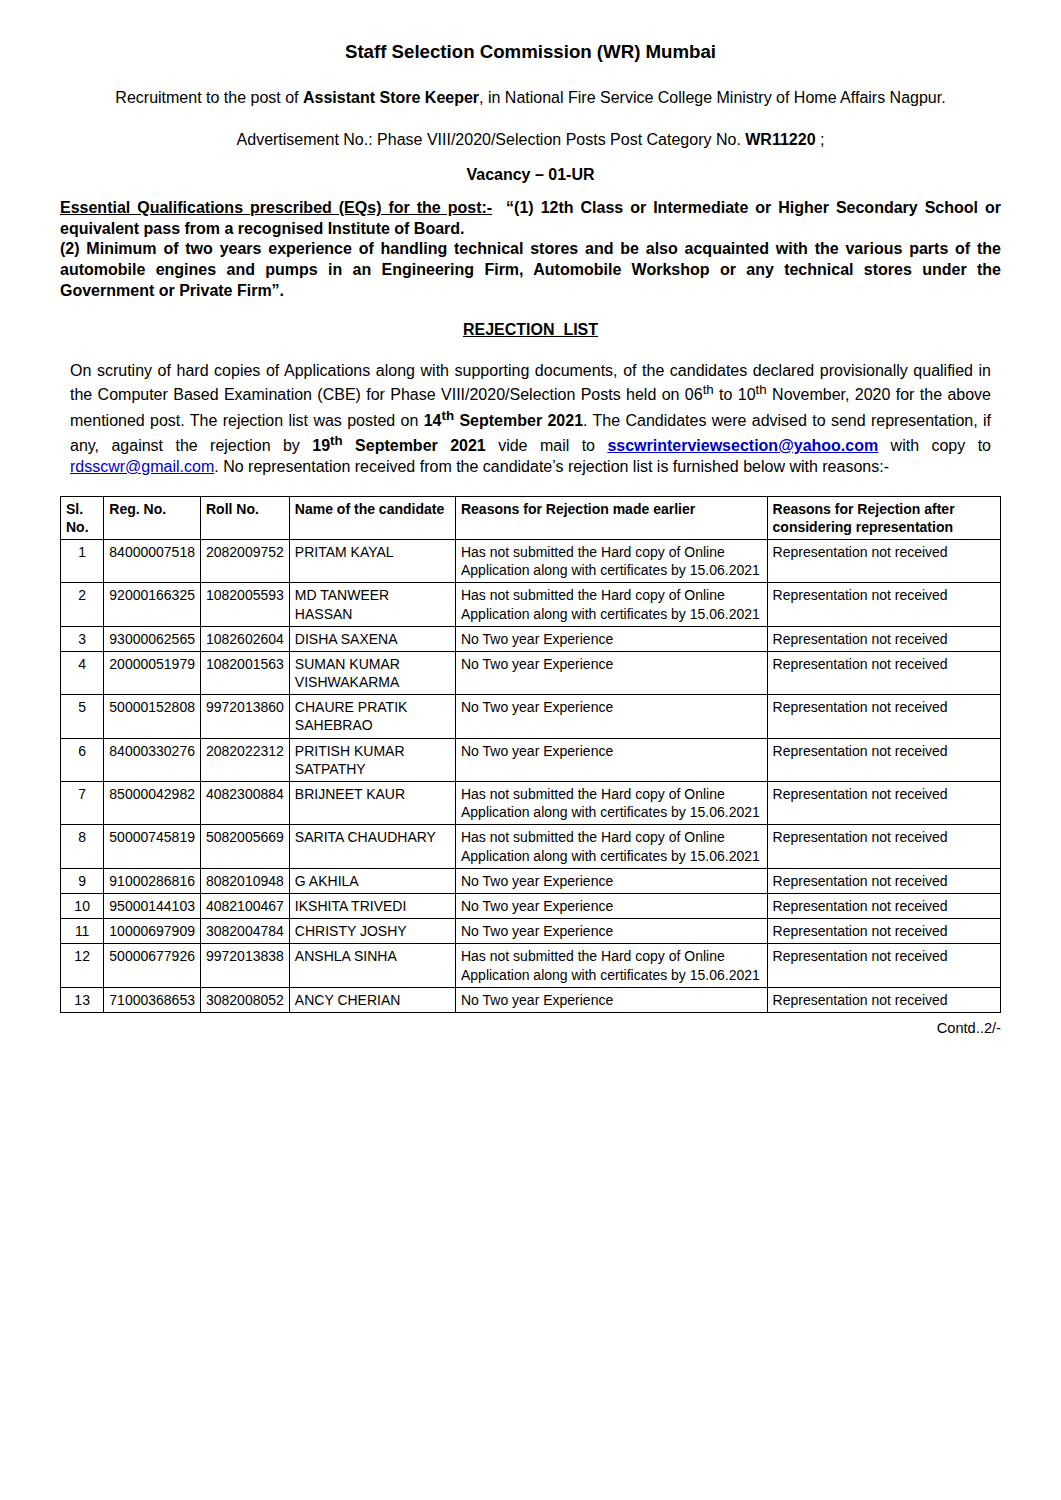Staff Selection Commission (WR) Mumbai
Recruitment to the post of Assistant Store Keeper, in National Fire Service College Ministry of Home Affairs Nagpur.
Advertisement No.: Phase VIII/2020/Selection Posts Post Category No. WR11220 ;
Vacancy – 01-UR
Essential Qualifications prescribed (EQs) for the post:- “(1) 12th Class or Intermediate or Higher Secondary School or equivalent pass from a recognised Institute of Board.
(2) Minimum of two years experience of handling technical stores and be also acquainted with the various parts of the automobile engines and pumps in an Engineering Firm, Automobile Workshop or any technical stores under the Government or Private Firm”.
REJECTION LIST
On scrutiny of hard copies of Applications along with supporting documents, of the candidates declared provisionally qualified in the Computer Based Examination (CBE) for Phase VIII/2020/Selection Posts held on 06th to 10th November, 2020 for the above mentioned post. The rejection list was posted on 14th September 2021. The Candidates were advised to send representation, if any, against the rejection by 19th September 2021 vide mail to sscwrinterviewsection@yahoo.com with copy to rdsscwr@gmail.com. No representation received from the candidate’s rejection list is furnished below with reasons:-
| Sl. No. | Reg. No. | Roll No. | Name of the candidate | Reasons for Rejection made earlier | Reasons for Rejection after considering representation |
| --- | --- | --- | --- | --- | --- |
| 1 | 84000007518 | 2082009752 | PRITAM KAYAL | Has not submitted the Hard copy of Online Application along with certificates by 15.06.2021 | Representation not received |
| 2 | 92000166325 | 1082005593 | MD TANWEER HASSAN | Has not submitted the Hard copy of Online Application along with certificates by 15.06.2021 | Representation not received |
| 3 | 93000062565 | 1082602604 | DISHA SAXENA | No Two year Experience | Representation not received |
| 4 | 20000051979 | 1082001563 | SUMAN KUMAR VISHWAKARMA | No Two year Experience | Representation not received |
| 5 | 50000152808 | 9972013860 | CHAURE PRATIK SAHEBRAO | No Two year Experience | Representation not received |
| 6 | 84000330276 | 2082022312 | PRITISH KUMAR SATPATHY | No Two year Experience | Representation not received |
| 7 | 85000042982 | 4082300884 | BRIJNEET KAUR | Has not submitted the Hard copy of Online Application along with certificates by 15.06.2021 | Representation not received |
| 8 | 50000745819 | 5082005669 | SARITA CHAUDHARY | Has not submitted the Hard copy of Online Application along with certificates by 15.06.2021 | Representation not received |
| 9 | 91000286816 | 8082010948 | G AKHILA | No Two year Experience | Representation not received |
| 10 | 95000144103 | 4082100467 | IKSHITA TRIVEDI | No Two year Experience | Representation not received |
| 11 | 10000697909 | 3082004784 | CHRISTY JOSHY | No Two year Experience | Representation not received |
| 12 | 50000677926 | 9972013838 | ANSHLA SINHA | Has not submitted the Hard copy of Online Application along with certificates by 15.06.2021 | Representation not received |
| 13 | 71000368653 | 3082008052 | ANCY CHERIAN | No Two year Experience | Representation not received |
Contd..2/-